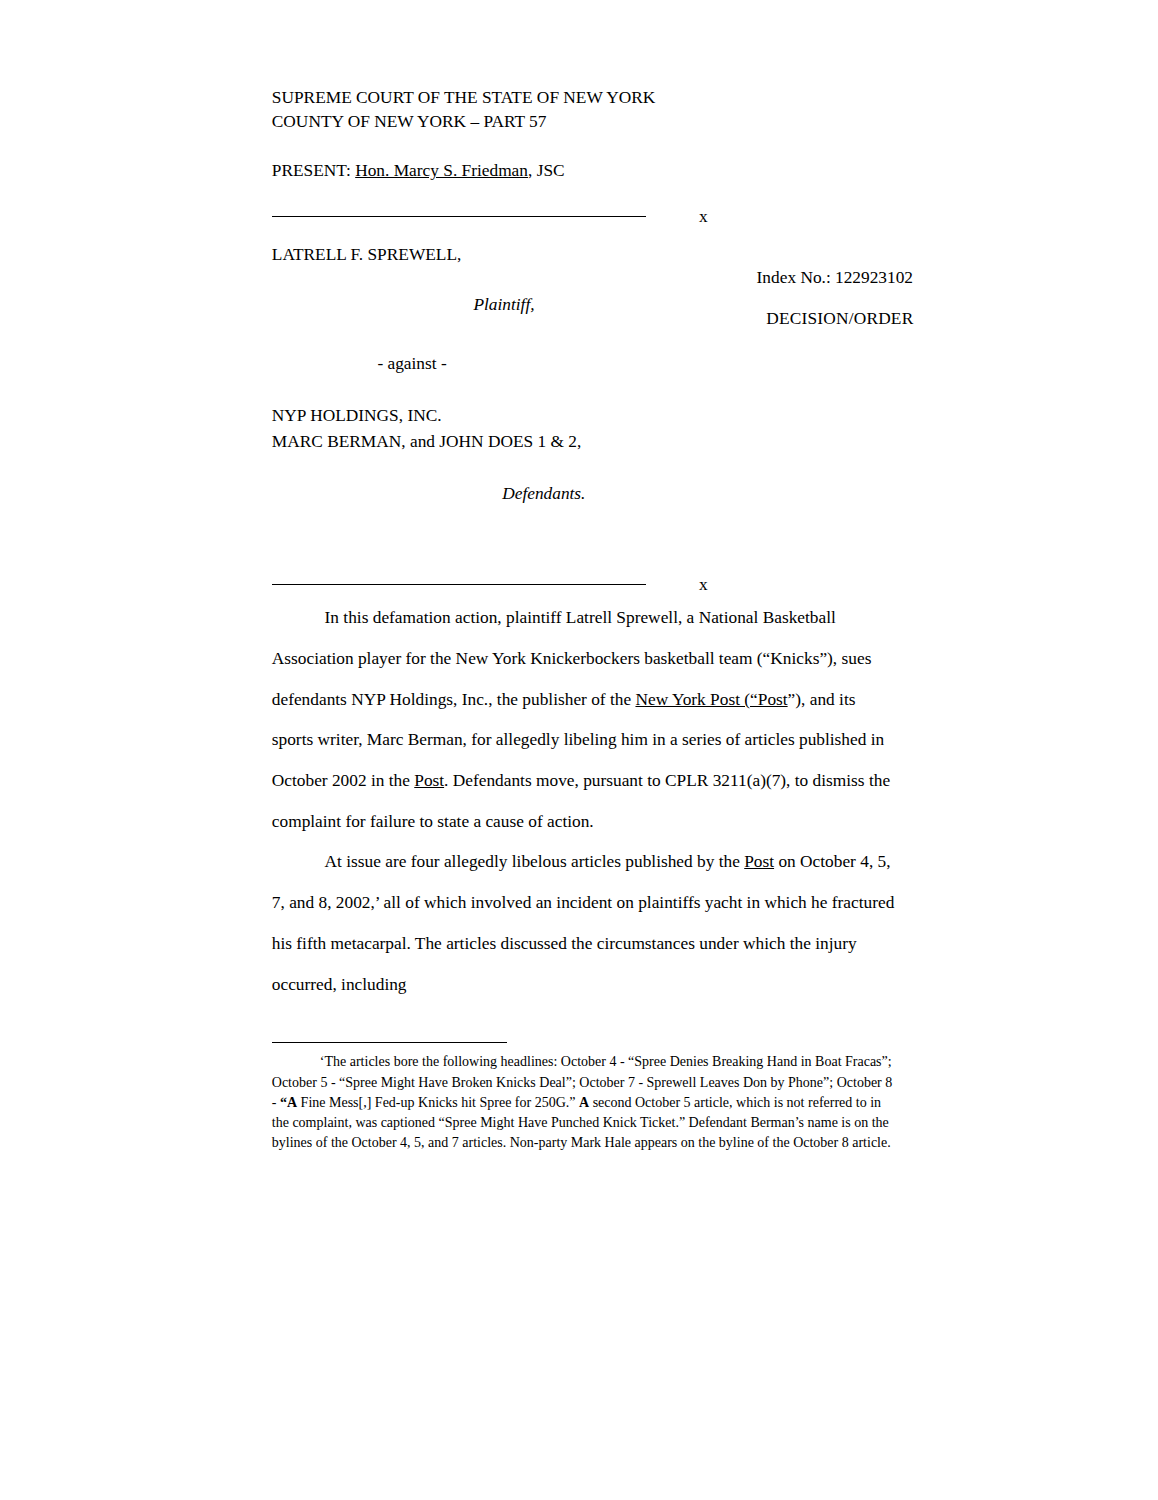SUPREME COURT OF THE STATE OF NEW YORK
COUNTY OF NEW YORK – PART 57
PRESENT: Hon. Marcy S. Friedman, JSC
x
LATRELL F. SPREWELL,
Plaintiff,
- against -
NYP HOLDINGS, INC.
MARC BERMAN, and JOHN DOES 1 & 2,
Defendants.
Index No.: 122923102
DECISION/ORDER
x
In this defamation action, plaintiff Latrell Sprewell, a National Basketball Association player for the New York Knickerbockers basketball team (“Knicks”), sues defendants NYP Holdings, Inc., the publisher of the New York Post (“Post”), and its sports writer, Marc Berman, for allegedly libeling him in a series of articles published in October 2002 in the Post. Defendants move, pursuant to CPLR 3211(a)(7), to dismiss the complaint for failure to state a cause of action.
At issue are four allegedly libelous articles published by the Post on October 4, 5, 7, and 8, 2002,’ all of which involved an incident on plaintiffs yacht in which he fractured his fifth metacarpal. The articles discussed the circumstances under which the injury occurred, including
‘The articles bore the following headlines: October 4 - “Spree Denies Breaking Hand in Boat Fracas”; October 5 - “Spree Might Have Broken Knicks Deal”; October 7 - Sprewell Leaves Don by Phone”; October 8 - “A Fine Mess[,] Fed-up Knicks hit Spree for 250G.” A second October 5 article, which is not referred to in the complaint, was captioned “Spree Might Have Punched Knick Ticket.” Defendant Berman’s name is on the bylines of the October 4, 5, and 7 articles. Non-party Mark Hale appears on the byline of the October 8 article.